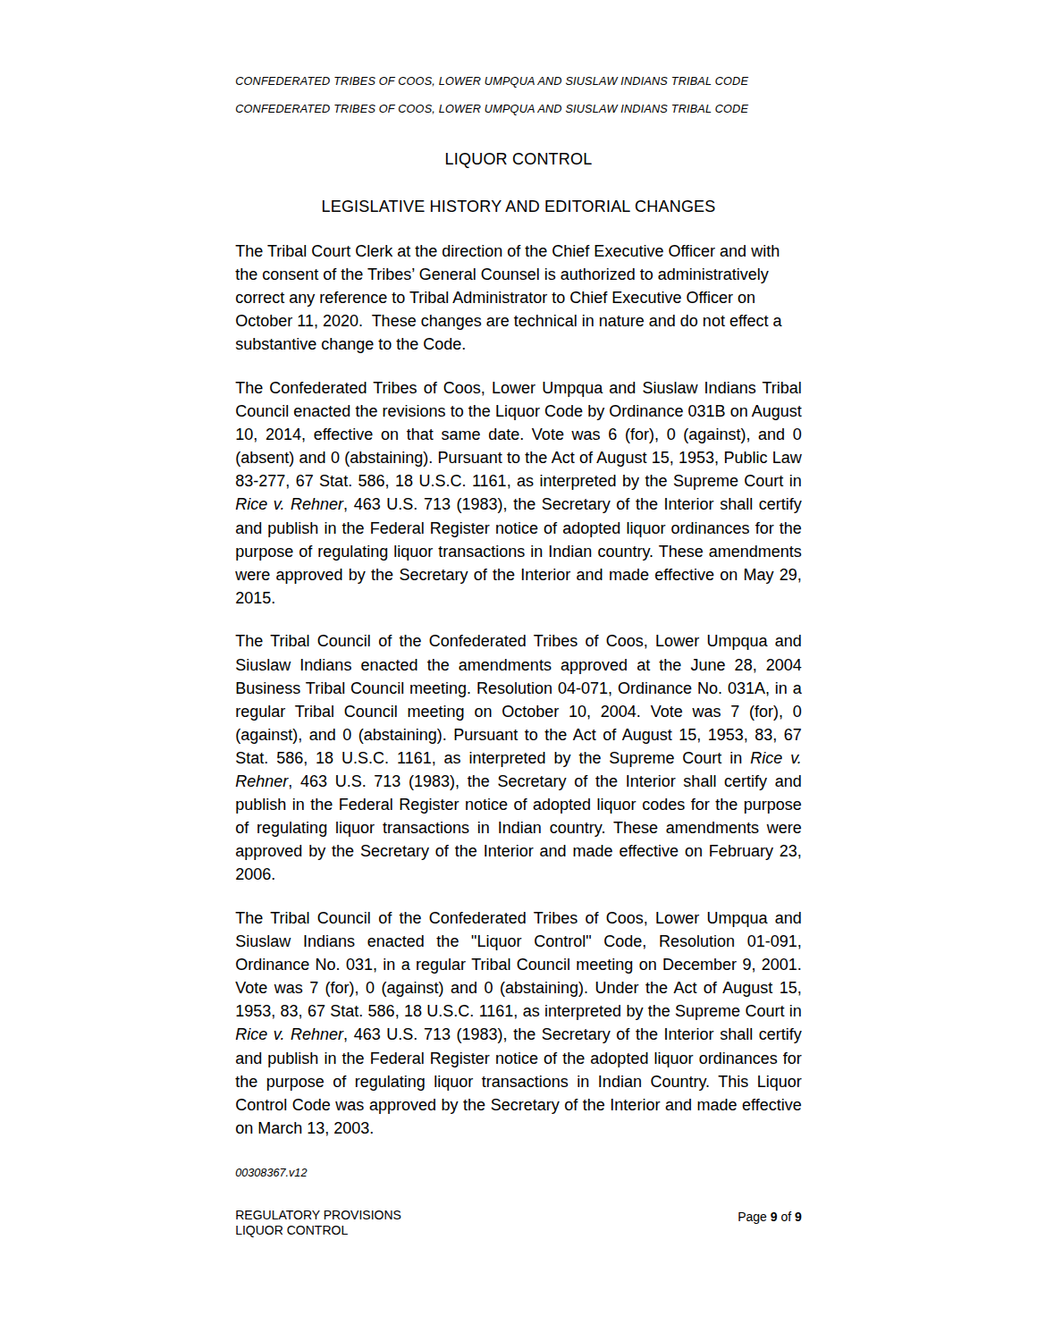Confederated Tribes of Coos, Lower Umpqua and Siuslaw Indians Tribal Code
Confederated Tribes of Coos, Lower Umpqua and Siuslaw Indians Tribal Code
LIQUOR CONTROL
LEGISLATIVE HISTORY AND EDITORIAL CHANGES
The Tribal Court Clerk at the direction of the Chief Executive Officer and with the consent of the Tribes’ General Counsel is authorized to administratively correct any reference to Tribal Administrator to Chief Executive Officer on October 11, 2020. These changes are technical in nature and do not effect a substantive change to the Code.
The Confederated Tribes of Coos, Lower Umpqua and Siuslaw Indians Tribal Council enacted the revisions to the Liquor Code by Ordinance 031B on August 10, 2014, effective on that same date. Vote was 6 (for), 0 (against), and 0 (absent) and 0 (abstaining). Pursuant to the Act of August 15, 1953, Public Law 83-277, 67 Stat. 586, 18 U.S.C. 1161, as interpreted by the Supreme Court in Rice v. Rehner, 463 U.S. 713 (1983), the Secretary of the Interior shall certify and publish in the Federal Register notice of adopted liquor ordinances for the purpose of regulating liquor transactions in Indian country. These amendments were approved by the Secretary of the Interior and made effective on May 29, 2015.
The Tribal Council of the Confederated Tribes of Coos, Lower Umpqua and Siuslaw Indians enacted the amendments approved at the June 28, 2004 Business Tribal Council meeting. Resolution 04-071, Ordinance No. 031A, in a regular Tribal Council meeting on October 10, 2004. Vote was 7 (for), 0 (against), and 0 (abstaining). Pursuant to the Act of August 15, 1953, 83, 67 Stat. 586, 18 U.S.C. 1161, as interpreted by the Supreme Court in Rice v. Rehner, 463 U.S. 713 (1983), the Secretary of the Interior shall certify and publish in the Federal Register notice of adopted liquor codes for the purpose of regulating liquor transactions in Indian country. These amendments were approved by the Secretary of the Interior and made effective on February 23, 2006.
The Tribal Council of the Confederated Tribes of Coos, Lower Umpqua and Siuslaw Indians enacted the "Liquor Control" Code, Resolution 01-091, Ordinance No. 031, in a regular Tribal Council meeting on December 9, 2001. Vote was 7 (for), 0 (against) and 0 (abstaining). Under the Act of August 15, 1953, 83, 67 Stat. 586, 18 U.S.C. 1161, as interpreted by the Supreme Court in Rice v. Rehner, 463 U.S. 713 (1983), the Secretary of the Interior shall certify and publish in the Federal Register notice of the adopted liquor ordinances for the purpose of regulating liquor transactions in Indian Country. This Liquor Control Code was approved by the Secretary of the Interior and made effective on March 13, 2003.
00308367.v12
REGULATORY PROVISIONS
LIQUOR CONTROL
Page 9 of 9